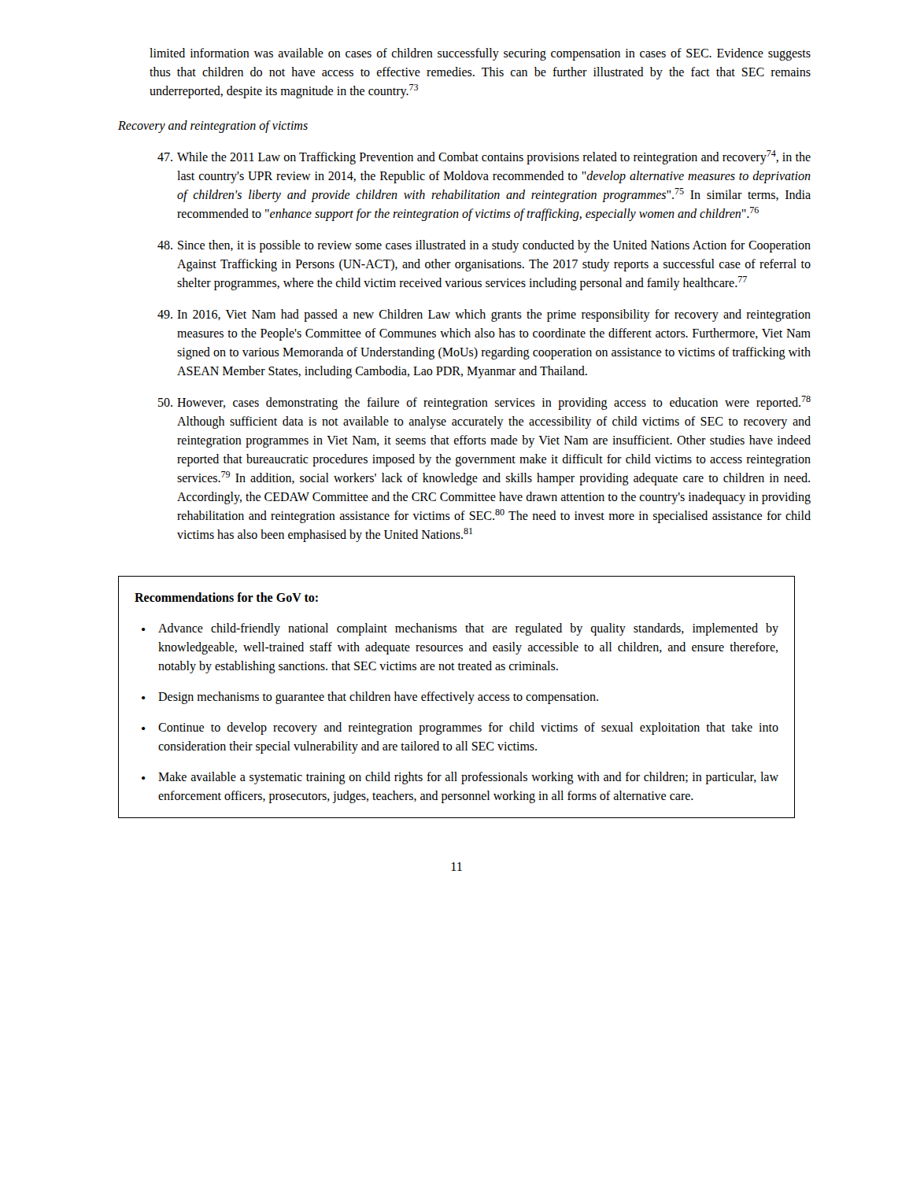limited information was available on cases of children successfully securing compensation in cases of SEC. Evidence suggests thus that children do not have access to effective remedies. This can be further illustrated by the fact that SEC remains underreported, despite its magnitude in the country.73
Recovery and reintegration of victims
While the 2011 Law on Trafficking Prevention and Combat contains provisions related to reintegration and recovery74, in the last country's UPR review in 2014, the Republic of Moldova recommended to "develop alternative measures to deprivation of children's liberty and provide children with rehabilitation and reintegration programmes".75 In similar terms, India recommended to "enhance support for the reintegration of victims of trafficking, especially women and children".76
Since then, it is possible to review some cases illustrated in a study conducted by the United Nations Action for Cooperation Against Trafficking in Persons (UN-ACT), and other organisations. The 2017 study reports a successful case of referral to shelter programmes, where the child victim received various services including personal and family healthcare.77
In 2016, Viet Nam had passed a new Children Law which grants the prime responsibility for recovery and reintegration measures to the People's Committee of Communes which also has to coordinate the different actors. Furthermore, Viet Nam signed on to various Memoranda of Understanding (MoUs) regarding cooperation on assistance to victims of trafficking with ASEAN Member States, including Cambodia, Lao PDR, Myanmar and Thailand.
However, cases demonstrating the failure of reintegration services in providing access to education were reported.78 Although sufficient data is not available to analyse accurately the accessibility of child victims of SEC to recovery and reintegration programmes in Viet Nam, it seems that efforts made by Viet Nam are insufficient. Other studies have indeed reported that bureaucratic procedures imposed by the government make it difficult for child victims to access reintegration services.79 In addition, social workers' lack of knowledge and skills hamper providing adequate care to children in need. Accordingly, the CEDAW Committee and the CRC Committee have drawn attention to the country's inadequacy in providing rehabilitation and reintegration assistance for victims of SEC.80 The need to invest more in specialised assistance for child victims has also been emphasised by the United Nations.81
Recommendations for the GoV to:
Advance child-friendly national complaint mechanisms that are regulated by quality standards, implemented by knowledgeable, well-trained staff with adequate resources and easily accessible to all children, and ensure therefore, notably by establishing sanctions. that SEC victims are not treated as criminals.
Design mechanisms to guarantee that children have effectively access to compensation.
Continue to develop recovery and reintegration programmes for child victims of sexual exploitation that take into consideration their special vulnerability and are tailored to all SEC victims.
Make available a systematic training on child rights for all professionals working with and for children; in particular, law enforcement officers, prosecutors, judges, teachers, and personnel working in all forms of alternative care.
11